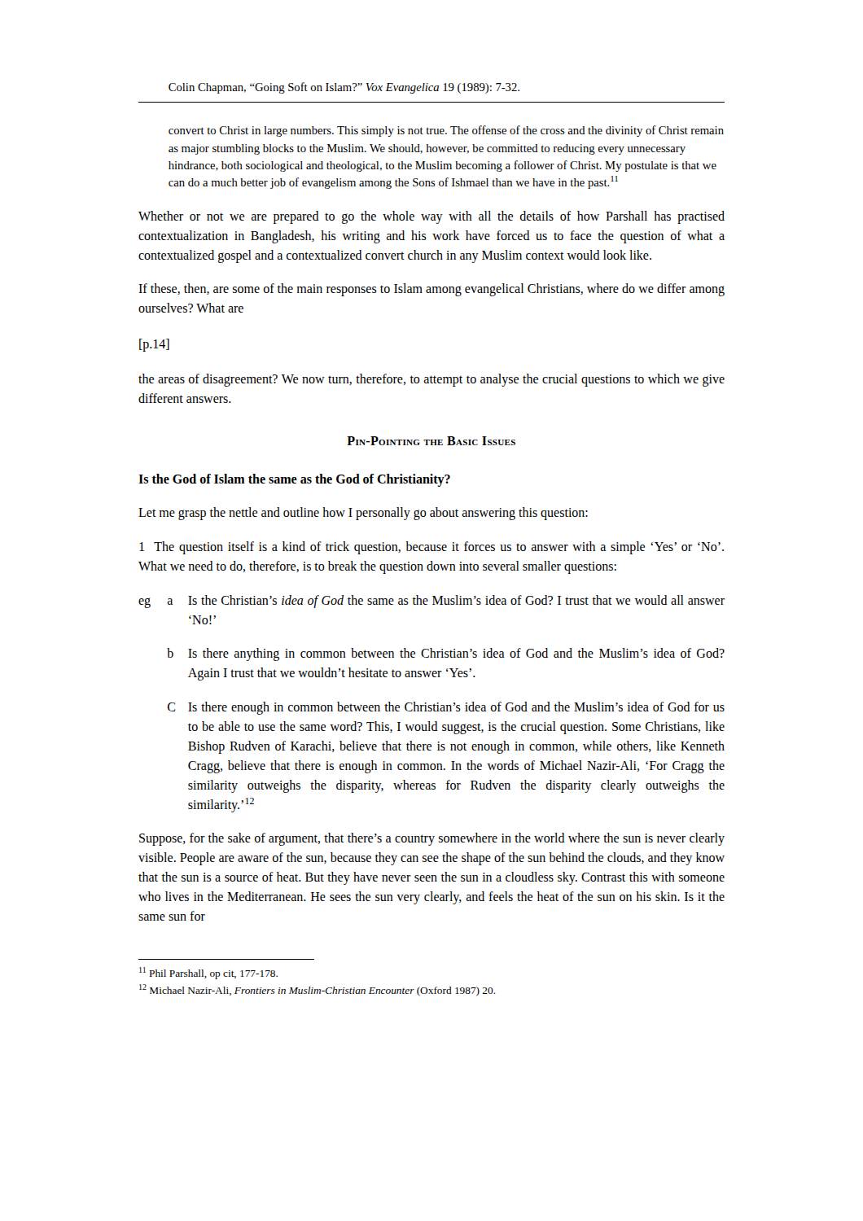Colin Chapman, “Going Soft on Islam?” Vox Evangelica 19 (1989): 7-32.
convert to Christ in large numbers. This simply is not true. The offense of the cross and the divinity of Christ remain as major stumbling blocks to the Muslim. We should, however, be committed to reducing every unnecessary hindrance, both sociological and theological, to the Muslim becoming a follower of Christ. My postulate is that we can do a much better job of evangelism among the Sons of Ishmael than we have in the past.11
Whether or not we are prepared to go the whole way with all the details of how Parshall has practised contextualization in Bangladesh, his writing and his work have forced us to face the question of what a contextualized gospel and a contextualized convert church in any Muslim context would look like.
If these, then, are some of the main responses to Islam among evangelical Christians, where do we differ among ourselves? What are
[p.14]
the areas of disagreement? We now turn, therefore, to attempt to analyse the crucial questions to which we give different answers.
Pin-Pointing the Basic Issues
Is the God of Islam the same as the God of Christianity?
Let me grasp the nettle and outline how I personally go about answering this question:
1 The question itself is a kind of trick question, because it forces us to answer with a simple ‘Yes’ or ‘No’. What we need to do, therefore, is to break the question down into several smaller questions:
eg
a
Is the Christian’s idea of God the same as the Muslim’s idea of God? I trust that we would all answer ‘No!’
b
Is there anything in common between the Christian’s idea of God and the Muslim’s idea of God? Again I trust that we wouldn’t hesitate to answer ‘Yes’.
C
Is there enough in common between the Christian’s idea of God and the Muslim’s idea of God for us to be able to use the same word? This, I would suggest, is the crucial question. Some Christians, like Bishop Rudven of Karachi, believe that there is not enough in common, while others, like Kenneth Cragg, believe that there is enough in common. In the words of Michael Nazir-Ali, ‘For Cragg the similarity outweighs the disparity, whereas for Rudven the disparity clearly outweighs the similarity.’12
Suppose, for the sake of argument, that there’s a country somewhere in the world where the sun is never clearly visible. People are aware of the sun, because they can see the shape of the sun behind the clouds, and they know that the sun is a source of heat. But they have never seen the sun in a cloudless sky. Contrast this with someone who lives in the Mediterranean. He sees the sun very clearly, and feels the heat of the sun on his skin. Is it the same sun for
11 Phil Parshall, op cit, 177-178.
12 Michael Nazir-Ali, Frontiers in Muslim-Christian Encounter (Oxford 1987) 20.